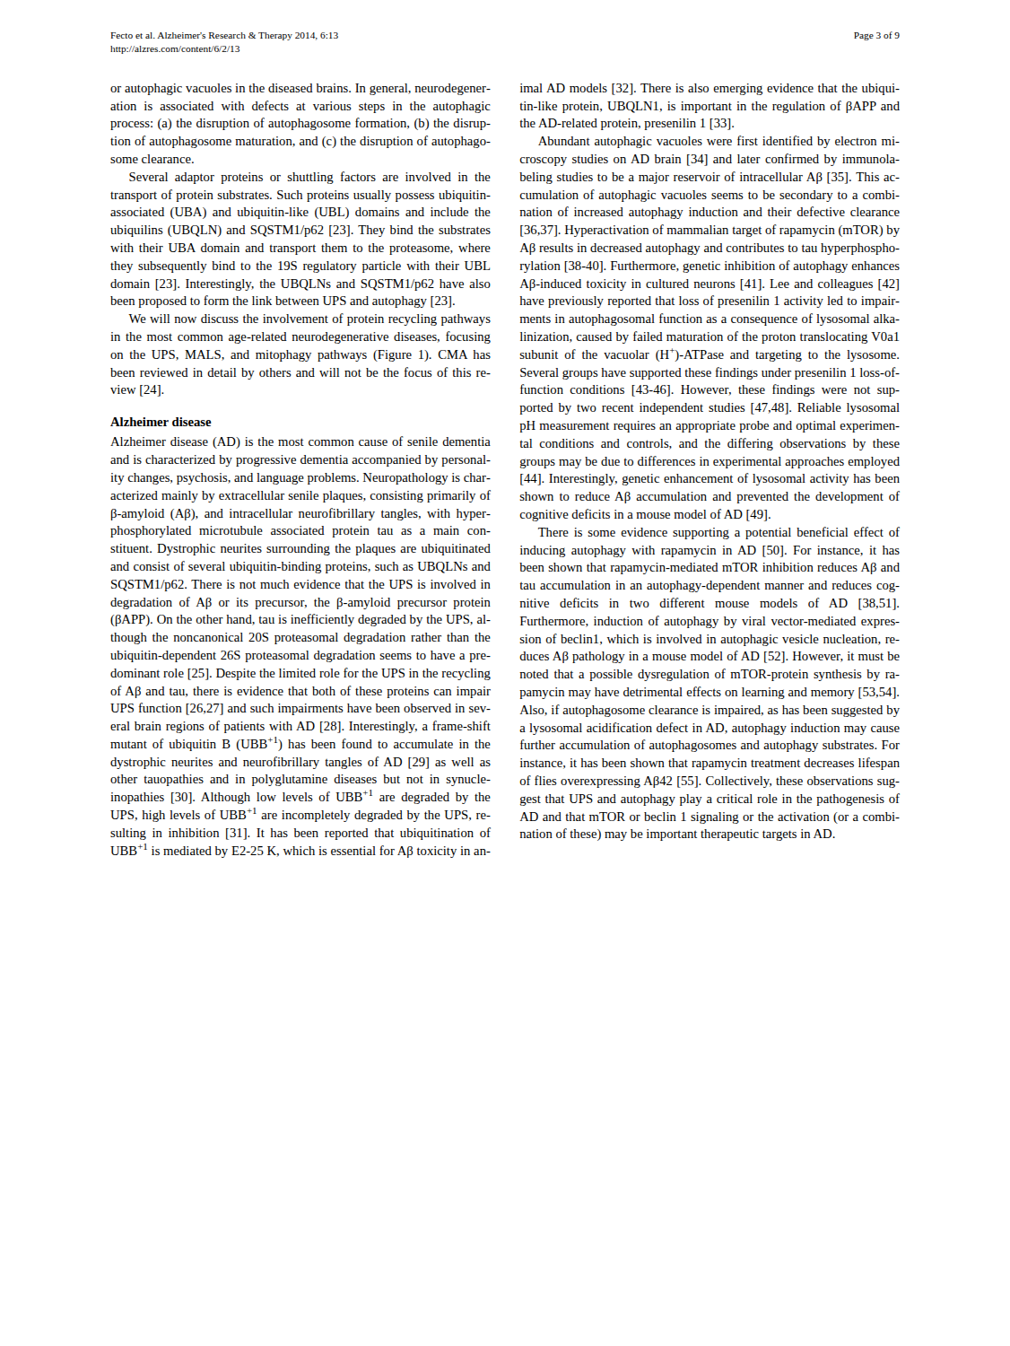Fecto et al. Alzheimer's Research & Therapy 2014, 6:13 http://alzres.com/content/6/2/13
Page 3 of 9
or autophagic vacuoles in the diseased brains. In general, neurodegeneration is associated with defects at various steps in the autophagic process: (a) the disruption of autophagosome formation, (b) the disruption of autophagosome maturation, and (c) the disruption of autophagosome clearance.
Several adaptor proteins or shuttling factors are involved in the transport of protein substrates. Such proteins usually possess ubiquitin-associated (UBA) and ubiquitin-like (UBL) domains and include the ubiquilins (UBQLN) and SQSTM1/p62 [23]. They bind the substrates with their UBA domain and transport them to the proteasome, where they subsequently bind to the 19S regulatory particle with their UBL domain [23]. Interestingly, the UBQLNs and SQSTM1/p62 have also been proposed to form the link between UPS and autophagy [23].
We will now discuss the involvement of protein recycling pathways in the most common age-related neurodegenerative diseases, focusing on the UPS, MALS, and mitophagy pathways (Figure 1). CMA has been reviewed in detail by others and will not be the focus of this review [24].
Alzheimer disease
Alzheimer disease (AD) is the most common cause of senile dementia and is characterized by progressive dementia accompanied by personality changes, psychosis, and language problems. Neuropathology is characterized mainly by extracellular senile plaques, consisting primarily of β-amyloid (Aβ), and intracellular neurofibrillary tangles, with hyperphosphorylated microtubule associated protein tau as a main constituent. Dystrophic neurites surrounding the plaques are ubiquitinated and consist of several ubiquitin-binding proteins, such as UBQLNs and SQSTM1/p62. There is not much evidence that the UPS is involved in degradation of Aβ or its precursor, the β-amyloid precursor protein (βAPP). On the other hand, tau is inefficiently degraded by the UPS, although the noncanonical 20S proteasomal degradation rather than the ubiquitin-dependent 26S proteasomal degradation seems to have a predominant role [25]. Despite the limited role for the UPS in the recycling of Aβ and tau, there is evidence that both of these proteins can impair UPS function [26,27] and such impairments have been observed in several brain regions of patients with AD [28]. Interestingly, a frame-shift mutant of ubiquitin B (UBB+1) has been found to accumulate in the dystrophic neurites and neurofibrillary tangles of AD [29] as well as other tauopathies and in polyglutamine diseases but not in synucleinopathies [30]. Although low levels of UBB+1 are degraded by the UPS, high levels of UBB+1 are incompletely degraded by the UPS, resulting in inhibition [31]. It has been reported that ubiquitination of UBB+1 is mediated by E2-25 K, which is essential for Aβ toxicity in animal AD models [32]. There is also emerging evidence that the ubiquitin-like protein, UBQLN1, is important in the regulation of βAPP and the AD-related protein, presenilin 1 [33].
Abundant autophagic vacuoles were first identified by electron microscopy studies on AD brain [34] and later confirmed by immunolabeling studies to be a major reservoir of intracellular Aβ [35]. This accumulation of autophagic vacuoles seems to be secondary to a combination of increased autophagy induction and their defective clearance [36,37]. Hyperactivation of mammalian target of rapamycin (mTOR) by Aβ results in decreased autophagy and contributes to tau hyperphosphorylation [38-40]. Furthermore, genetic inhibition of autophagy enhances Aβ-induced toxicity in cultured neurons [41]. Lee and colleagues [42] have previously reported that loss of presenilin 1 activity led to impairments in autophagosomal function as a consequence of lysosomal alkalinization, caused by failed maturation of the proton translocating V0a1 subunit of the vacuolar (H+)-ATPase and targeting to the lysosome. Several groups have supported these findings under presenilin 1 loss-of-function conditions [43-46]. However, these findings were not supported by two recent independent studies [47,48]. Reliable lysosomal pH measurement requires an appropriate probe and optimal experimental conditions and controls, and the differing observations by these groups may be due to differences in experimental approaches employed [44]. Interestingly, genetic enhancement of lysosomal activity has been shown to reduce Aβ accumulation and prevented the development of cognitive deficits in a mouse model of AD [49].
There is some evidence supporting a potential beneficial effect of inducing autophagy with rapamycin in AD [50]. For instance, it has been shown that rapamycin-mediated mTOR inhibition reduces Aβ and tau accumulation in an autophagy-dependent manner and reduces cognitive deficits in two different mouse models of AD [38,51]. Furthermore, induction of autophagy by viral vector-mediated expression of beclin1, which is involved in autophagic vesicle nucleation, reduces Aβ pathology in a mouse model of AD [52]. However, it must be noted that a possible dysregulation of mTOR-protein synthesis by rapamycin may have detrimental effects on learning and memory [53,54]. Also, if autophagosome clearance is impaired, as has been suggested by a lysosomal acidification defect in AD, autophagy induction may cause further accumulation of autophagosomes and autophagy substrates. For instance, it has been shown that rapamycin treatment decreases lifespan of flies overexpressing Aβ42 [55]. Collectively, these observations suggest that UPS and autophagy play a critical role in the pathogenesis of AD and that mTOR or beclin 1 signaling or the activation (or a combination of these) may be important therapeutic targets in AD.